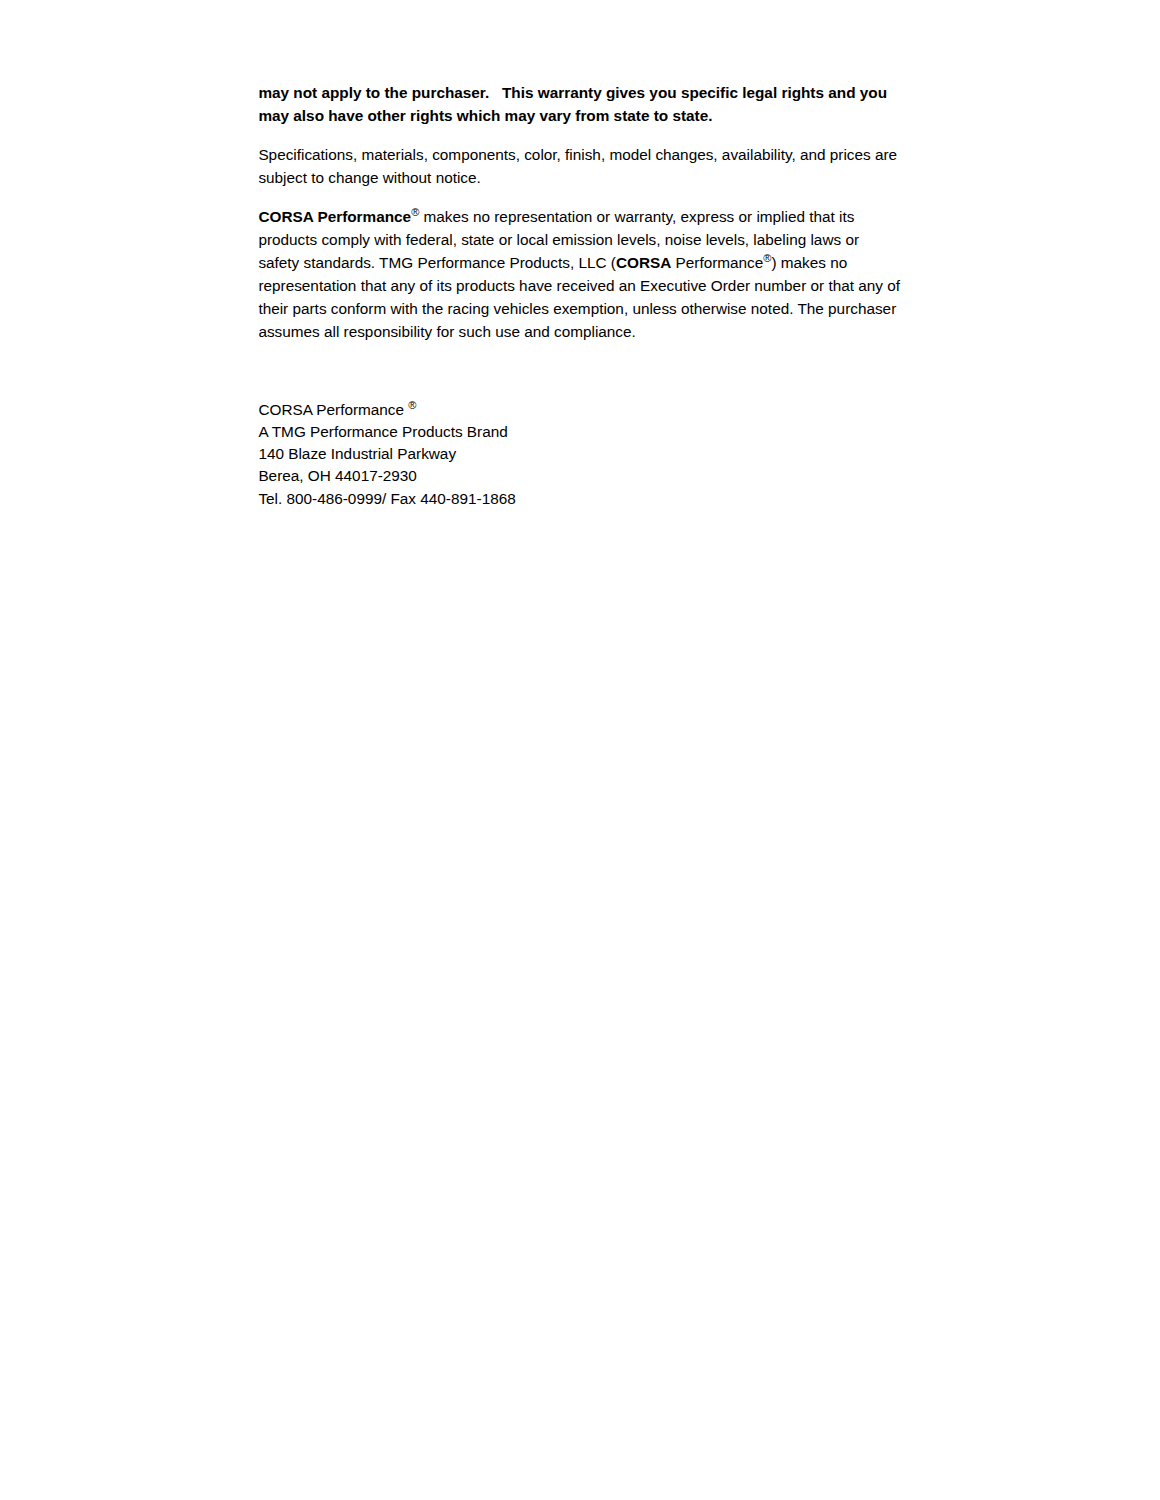may not apply to the purchaser. This warranty gives you specific legal rights and you may also have other rights which may vary from state to state.
Specifications, materials, components, color, finish, model changes, availability, and prices are subject to change without notice.
CORSA Performance® makes no representation or warranty, express or implied that its products comply with federal, state or local emission levels, noise levels, labeling laws or safety standards. TMG Performance Products, LLC (CORSA Performance®) makes no representation that any of its products have received an Executive Order number or that any of their parts conform with the racing vehicles exemption, unless otherwise noted. The purchaser assumes all responsibility for such use and compliance.
CORSA Performance ®
A TMG Performance Products Brand
140 Blaze Industrial Parkway
Berea, OH 44017-2930
Tel. 800-486-0999/ Fax 440-891-1868